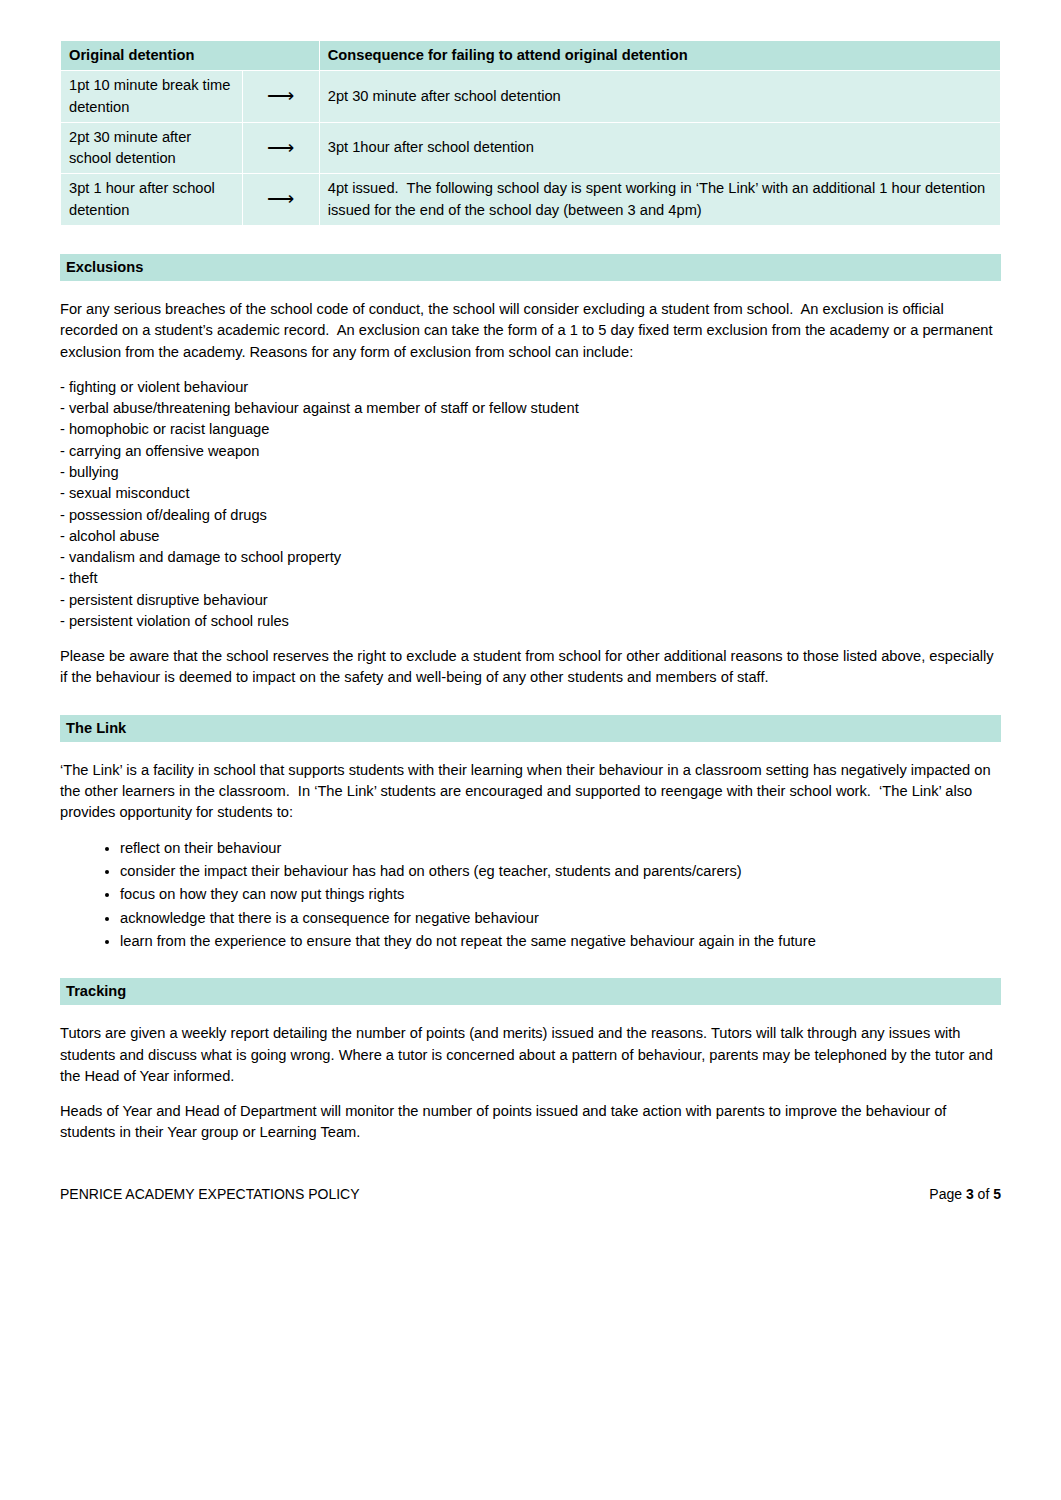| Original detention | Consequence for failing to attend original detention |
| --- | --- |
| 1pt 10 minute break time detention | ⟶ | 2pt 30 minute after school detention |
| 2pt 30 minute after school detention | ⟶ | 3pt 1hour after school detention |
| 3pt 1 hour after school detention | ⟶ | 4pt issued. The following school day is spent working in ‘The Link’ with an additional 1 hour detention issued for the end of the school day (between 3 and 4pm) |
Exclusions
For any serious breaches of the school code of conduct, the school will consider excluding a student from school. An exclusion is official recorded on a student’s academic record. An exclusion can take the form of a 1 to 5 day fixed term exclusion from the academy or a permanent exclusion from the academy. Reasons for any form of exclusion from school can include:
- fighting or violent behaviour
- verbal abuse/threatening behaviour against a member of staff or fellow student
- homophobic or racist language
- carrying an offensive weapon
- bullying
- sexual misconduct
- possession of/dealing of drugs
- alcohol abuse
- vandalism and damage to school property
- theft
- persistent disruptive behaviour
- persistent violation of school rules
Please be aware that the school reserves the right to exclude a student from school for other additional reasons to those listed above, especially if the behaviour is deemed to impact on the safety and well-being of any other students and members of staff.
The Link
‘The Link’ is a facility in school that supports students with their learning when their behaviour in a classroom setting has negatively impacted on the other learners in the classroom. In ‘The Link’ students are encouraged and supported to reengage with their school work. ‘The Link’ also provides opportunity for students to:
reflect on their behaviour
consider the impact their behaviour has had on others (eg teacher, students and parents/carers)
focus on how they can now put things rights
acknowledge that there is a consequence for negative behaviour
learn from the experience to ensure that they do not repeat the same negative behaviour again in the future
Tracking
Tutors are given a weekly report detailing the number of points (and merits) issued and the reasons. Tutors will talk through any issues with students and discuss what is going wrong. Where a tutor is concerned about a pattern of behaviour, parents may be telephoned by the tutor and the Head of Year informed.
Heads of Year and Head of Department will monitor the number of points issued and take action with parents to improve the behaviour of students in their Year group or Learning Team.
PENRICE ACADEMY EXPECTATIONS POLICY Page 3 of 5